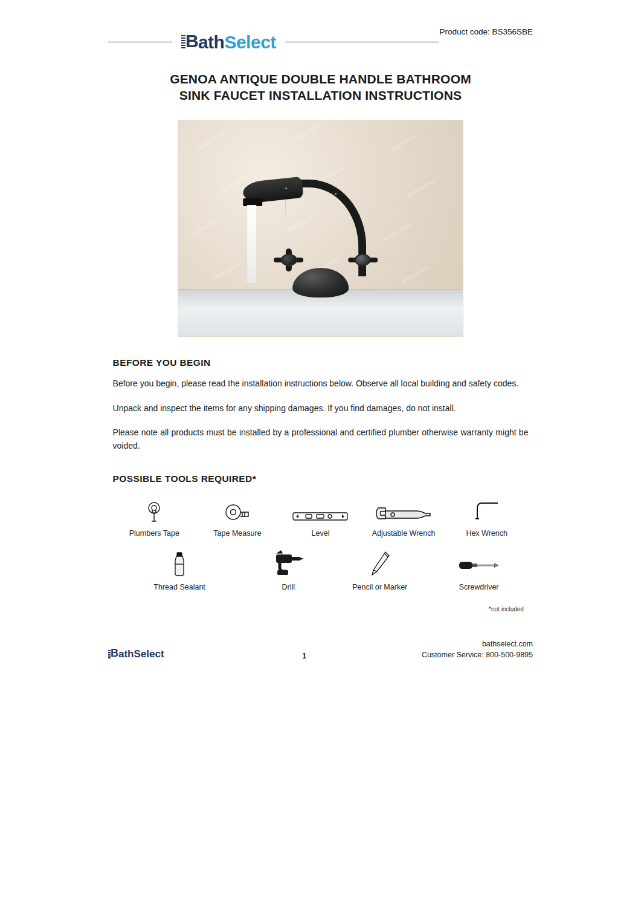ath Select
Product code: BS356SBE
Genoa Antique Double Handle Bathroom
Sink Faucet Installation Instructions
Bathselect Bathselect Bathselect Bathselect Bathselect Bathselect Bathselect Bathselect Bathselect Bathselect Bathselect Bathselect Bathselect Bathselect Bathselect
Before You Begin
Before you begin, please read the installation instructions below. Observe all local building and safety codes.
Unpack and inspect the items for any shipping damages. If you find damages, do not install.
Please note all products must be installed by a professional and certified plumber otherwise warranty might be voided.
Possible Tools Required*
Plumbers Tape
Tape Measure
Level
Adjustable Wrench
Hex Wrench
Thread Sealant
Drill
Pencil or Marker
Screwdriver
*not included
ath Select
1
bathselect.com
Customer Service: 800-500-9895